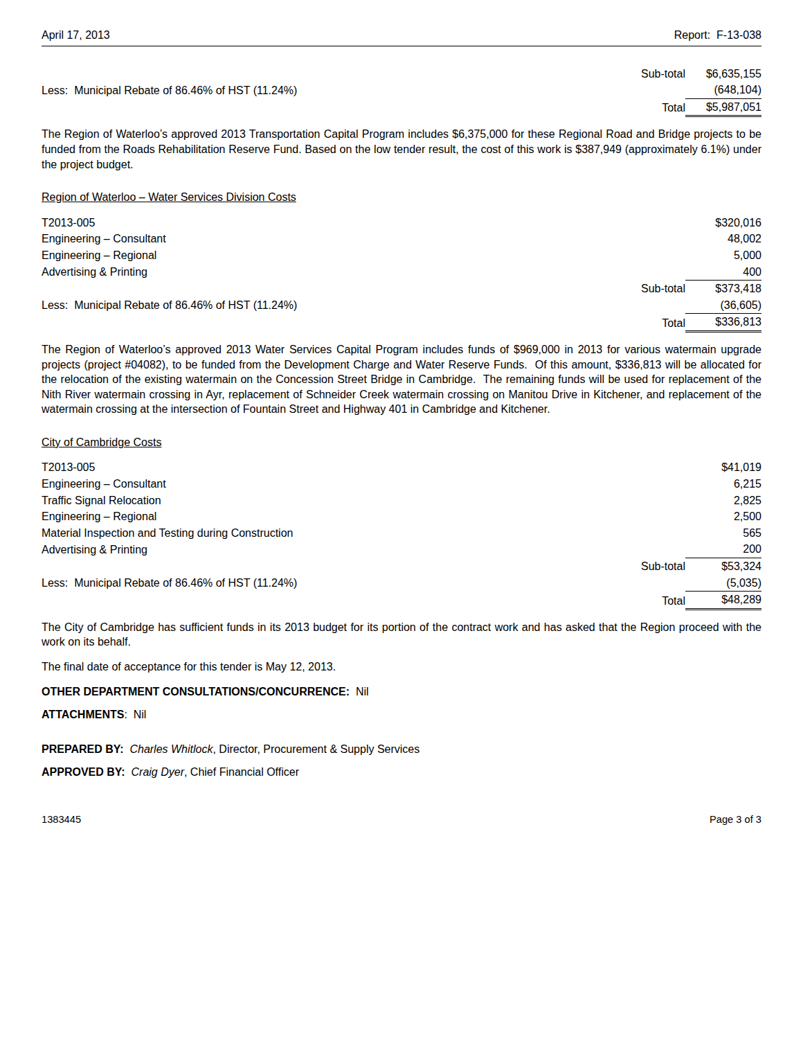April 17, 2013
Report: F-13-038
| | Sub-total | $6,635,155 |
| Less: Municipal Rebate of 86.46% of HST (11.24%) | | (648,104) |
| | Total | $5,987,051 |
The Region of Waterloo’s approved 2013 Transportation Capital Program includes $6,375,000 for these Regional Road and Bridge projects to be funded from the Roads Rehabilitation Reserve Fund. Based on the low tender result, the cost of this work is $387,949 (approximately 6.1%) under the project budget.
Region of Waterloo – Water Services Division Costs
| T2013-005 | | $320,016 |
| Engineering – Consultant | | 48,002 |
| Engineering – Regional | | 5,000 |
| Advertising & Printing | | 400 |
| | Sub-total | $373,418 |
| Less: Municipal Rebate of 86.46% of HST (11.24%) | | (36,605) |
| | Total | $336,813 |
The Region of Waterloo’s approved 2013 Water Services Capital Program includes funds of $969,000 in 2013 for various watermain upgrade projects (project #04082), to be funded from the Development Charge and Water Reserve Funds. Of this amount, $336,813 will be allocated for the relocation of the existing watermain on the Concession Street Bridge in Cambridge. The remaining funds will be used for replacement of the Nith River watermain crossing in Ayr, replacement of Schneider Creek watermain crossing on Manitou Drive in Kitchener, and replacement of the watermain crossing at the intersection of Fountain Street and Highway 401 in Cambridge and Kitchener.
City of Cambridge Costs
| T2013-005 | | $41,019 |
| Engineering – Consultant | | 6,215 |
| Traffic Signal Relocation | | 2,825 |
| Engineering – Regional | | 2,500 |
| Material Inspection and Testing during Construction | | 565 |
| Advertising & Printing | | 200 |
| | Sub-total | $53,324 |
| Less: Municipal Rebate of 86.46% of HST (11.24%) | | (5,035) |
| | Total | $48,289 |
The City of Cambridge has sufficient funds in its 2013 budget for its portion of the contract work and has asked that the Region proceed with the work on its behalf.
The final date of acceptance for this tender is May 12, 2013.
OTHER DEPARTMENT CONSULTATIONS/CONCURRENCE: Nil
ATTACHMENTS: Nil
PREPARED BY: Charles Whitlock, Director, Procurement & Supply Services
APPROVED BY: Craig Dyer, Chief Financial Officer
1383445
Page 3 of 3